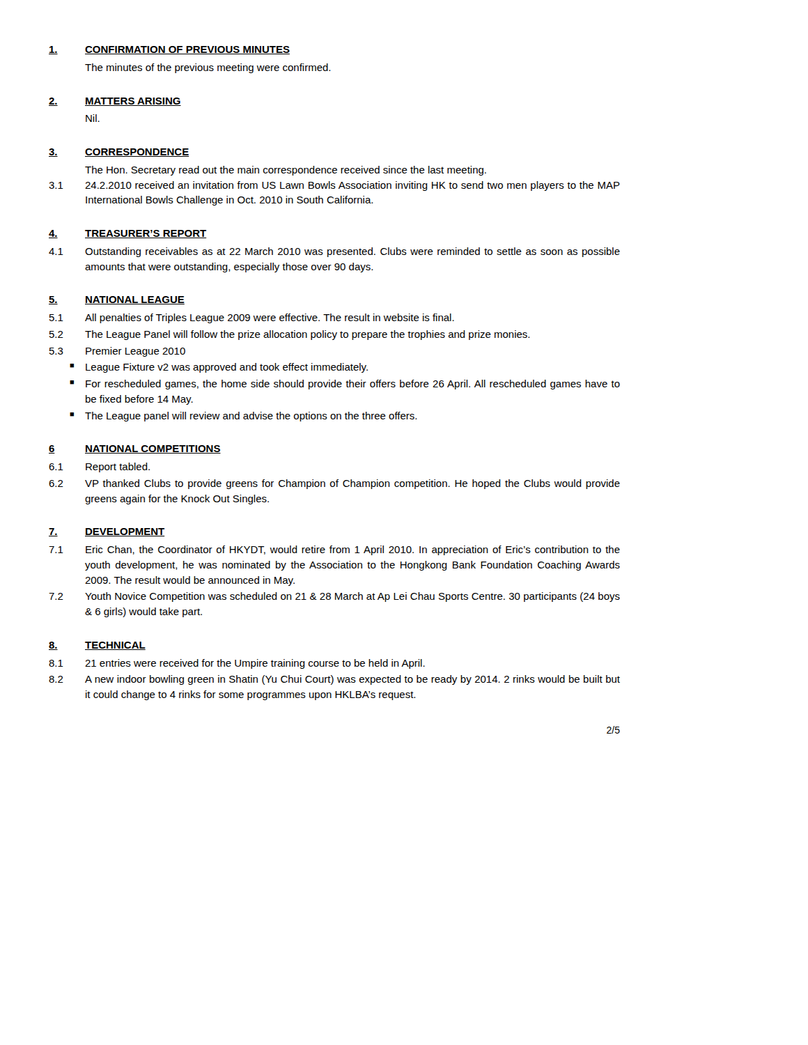1. CONFIRMATION OF PREVIOUS MINUTES
The minutes of the previous meeting were confirmed.
2. MATTERS ARISING
Nil.
3. CORRESPONDENCE
The Hon. Secretary read out the main correspondence received since the last meeting.
3.1 24.2.2010 received an invitation from US Lawn Bowls Association inviting HK to send two men players to the MAP International Bowls Challenge in Oct. 2010 in South California.
4. TREASURER’S REPORT
4.1 Outstanding receivables as at 22 March 2010 was presented. Clubs were reminded to settle as soon as possible amounts that were outstanding, especially those over 90 days.
5. NATIONAL LEAGUE
5.1 All penalties of Triples League 2009 were effective. The result in website is final.
5.2 The League Panel will follow the prize allocation policy to prepare the trophies and prize monies.
5.3 Premier League 2010
League Fixture v2 was approved and took effect immediately.
For rescheduled games, the home side should provide their offers before 26 April. All rescheduled games have to be fixed before 14 May.
The League panel will review and advise the options on the three offers.
6 NATIONAL COMPETITIONS
6.1 Report tabled.
6.2 VP thanked Clubs to provide greens for Champion of Champion competition. He hoped the Clubs would provide greens again for the Knock Out Singles.
7. DEVELOPMENT
7.1 Eric Chan, the Coordinator of HKYDT, would retire from 1 April 2010. In appreciation of Eric’s contribution to the youth development, he was nominated by the Association to the Hongkong Bank Foundation Coaching Awards 2009. The result would be announced in May.
7.2 Youth Novice Competition was scheduled on 21 & 28 March at Ap Lei Chau Sports Centre. 30 participants (24 boys & 6 girls) would take part.
8. TECHNICAL
8.1 21 entries were received for the Umpire training course to be held in April.
8.2 A new indoor bowling green in Shatin (Yu Chui Court) was expected to be ready by 2014. 2 rinks would be built but it could change to 4 rinks for some programmes upon HKLBA’s request.
2/5